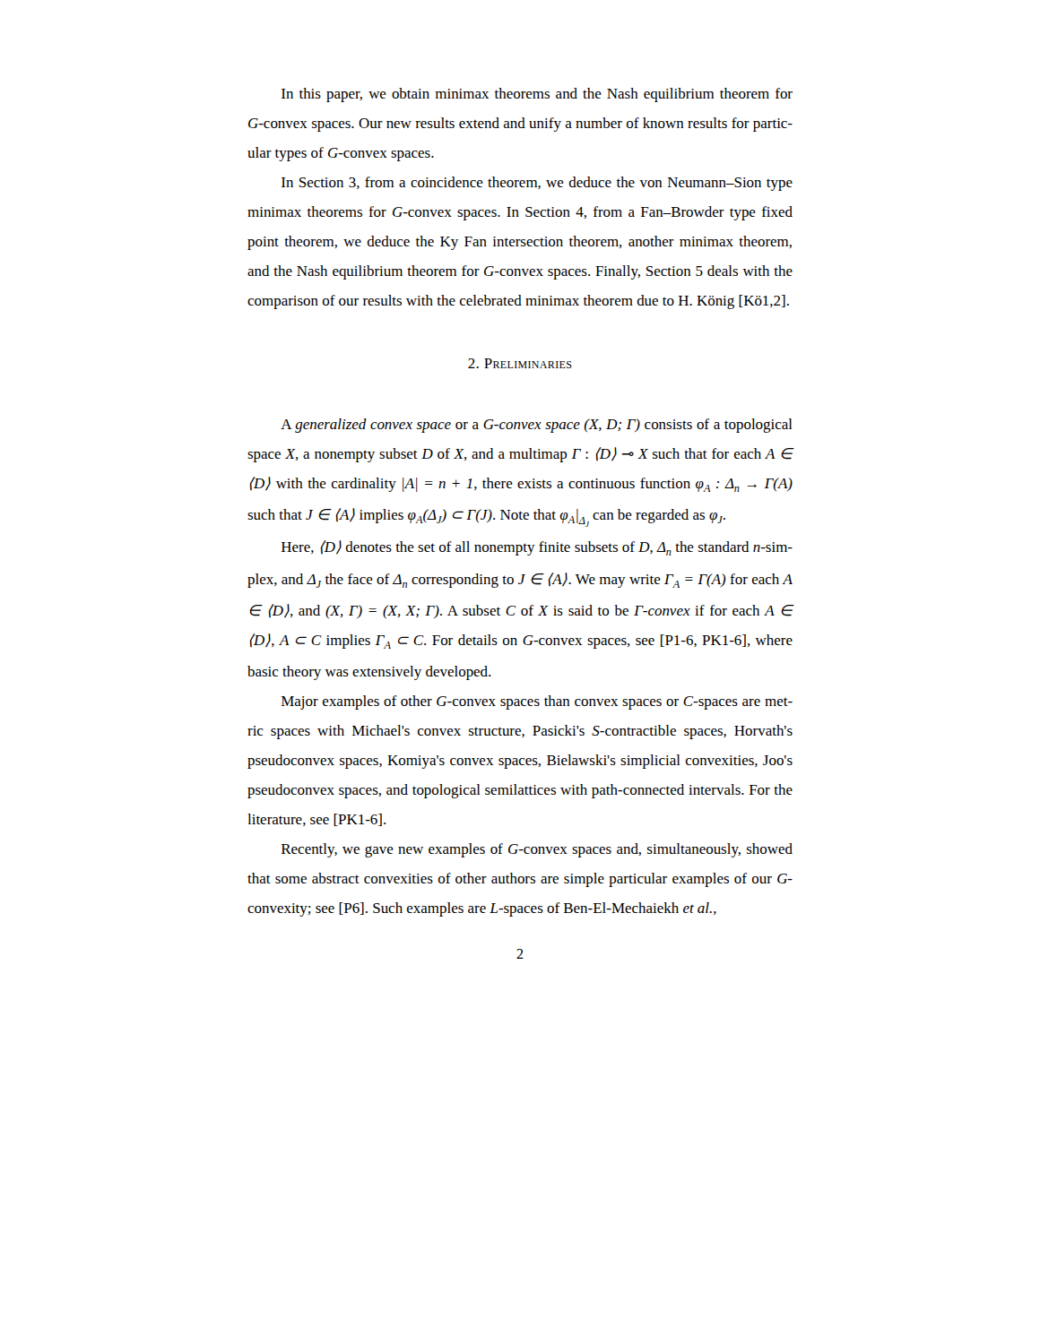In this paper, we obtain minimax theorems and the Nash equilibrium theorem for G-convex spaces. Our new results extend and unify a number of known results for particular types of G-convex spaces.
In Section 3, from a coincidence theorem, we deduce the von Neumann–Sion type minimax theorems for G-convex spaces. In Section 4, from a Fan–Browder type fixed point theorem, we deduce the Ky Fan intersection theorem, another minimax theorem, and the Nash equilibrium theorem for G-convex spaces. Finally, Section 5 deals with the comparison of our results with the celebrated minimax theorem due to H. König [Kö1,2].
2. Preliminaries
A generalized convex space or a G-convex space (X, D; Γ) consists of a topological space X, a nonempty subset D of X, and a multimap Γ : ⟨D⟩ ⊸ X such that for each A ∈ ⟨D⟩ with the cardinality |A| = n + 1, there exists a continuous function φA : Δn → Γ(A) such that J ∈ ⟨A⟩ implies φA(ΔJ) ⊂ Γ(J). Note that φA|ΔJ can be regarded as φJ.
Here, ⟨D⟩ denotes the set of all nonempty finite subsets of D, Δn the standard n-simplex, and ΔJ the face of Δn corresponding to J ∈ ⟨A⟩. We may write ΓA = Γ(A) for each A ∈ ⟨D⟩, and (X, Γ) = (X, X; Γ). A subset C of X is said to be Γ-convex if for each A ∈ ⟨D⟩, A ⊂ C implies ΓA ⊂ C. For details on G-convex spaces, see [P1-6, PK1-6], where basic theory was extensively developed.
Major examples of other G-convex spaces than convex spaces or C-spaces are metric spaces with Michael's convex structure, Pasicki's S-contractible spaces, Horvath's pseudoconvex spaces, Komiya's convex spaces, Bielawski's simplicial convexities, Joo's pseudoconvex spaces, and topological semilattices with path-connected intervals. For the literature, see [PK1-6].
Recently, we gave new examples of G-convex spaces and, simultaneously, showed that some abstract convexities of other authors are simple particular examples of our G-convexity; see [P6]. Such examples are L-spaces of Ben-El-Mechaiekh et al.,
2